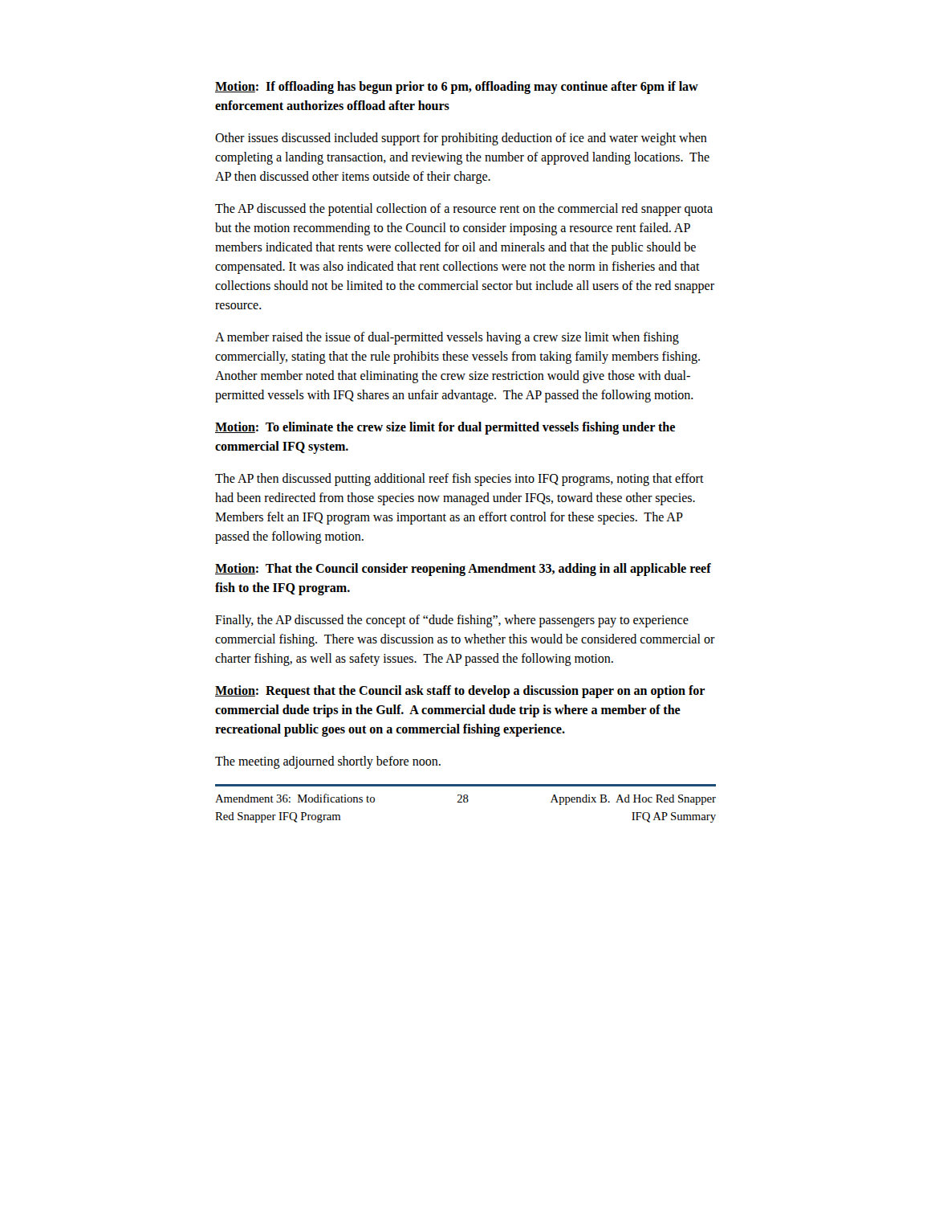Motion: If offloading has begun prior to 6 pm, offloading may continue after 6pm if law enforcement authorizes offload after hours
Other issues discussed included support for prohibiting deduction of ice and water weight when completing a landing transaction, and reviewing the number of approved landing locations. The AP then discussed other items outside of their charge.
The AP discussed the potential collection of a resource rent on the commercial red snapper quota but the motion recommending to the Council to consider imposing a resource rent failed. AP members indicated that rents were collected for oil and minerals and that the public should be compensated. It was also indicated that rent collections were not the norm in fisheries and that collections should not be limited to the commercial sector but include all users of the red snapper resource.
A member raised the issue of dual-permitted vessels having a crew size limit when fishing commercially, stating that the rule prohibits these vessels from taking family members fishing. Another member noted that eliminating the crew size restriction would give those with dual-permitted vessels with IFQ shares an unfair advantage. The AP passed the following motion.
Motion: To eliminate the crew size limit for dual permitted vessels fishing under the commercial IFQ system.
The AP then discussed putting additional reef fish species into IFQ programs, noting that effort had been redirected from those species now managed under IFQs, toward these other species. Members felt an IFQ program was important as an effort control for these species. The AP passed the following motion.
Motion: That the Council consider reopening Amendment 33, adding in all applicable reef fish to the IFQ program.
Finally, the AP discussed the concept of “dude fishing”, where passengers pay to experience commercial fishing. There was discussion as to whether this would be considered commercial or charter fishing, as well as safety issues. The AP passed the following motion.
Motion: Request that the Council ask staff to develop a discussion paper on an option for commercial dude trips in the Gulf. A commercial dude trip is where a member of the recreational public goes out on a commercial fishing experience.
The meeting adjourned shortly before noon.
Amendment 36: Modifications to Red Snapper IFQ Program
28
Appendix B. Ad Hoc Red Snapper IFQ AP Summary